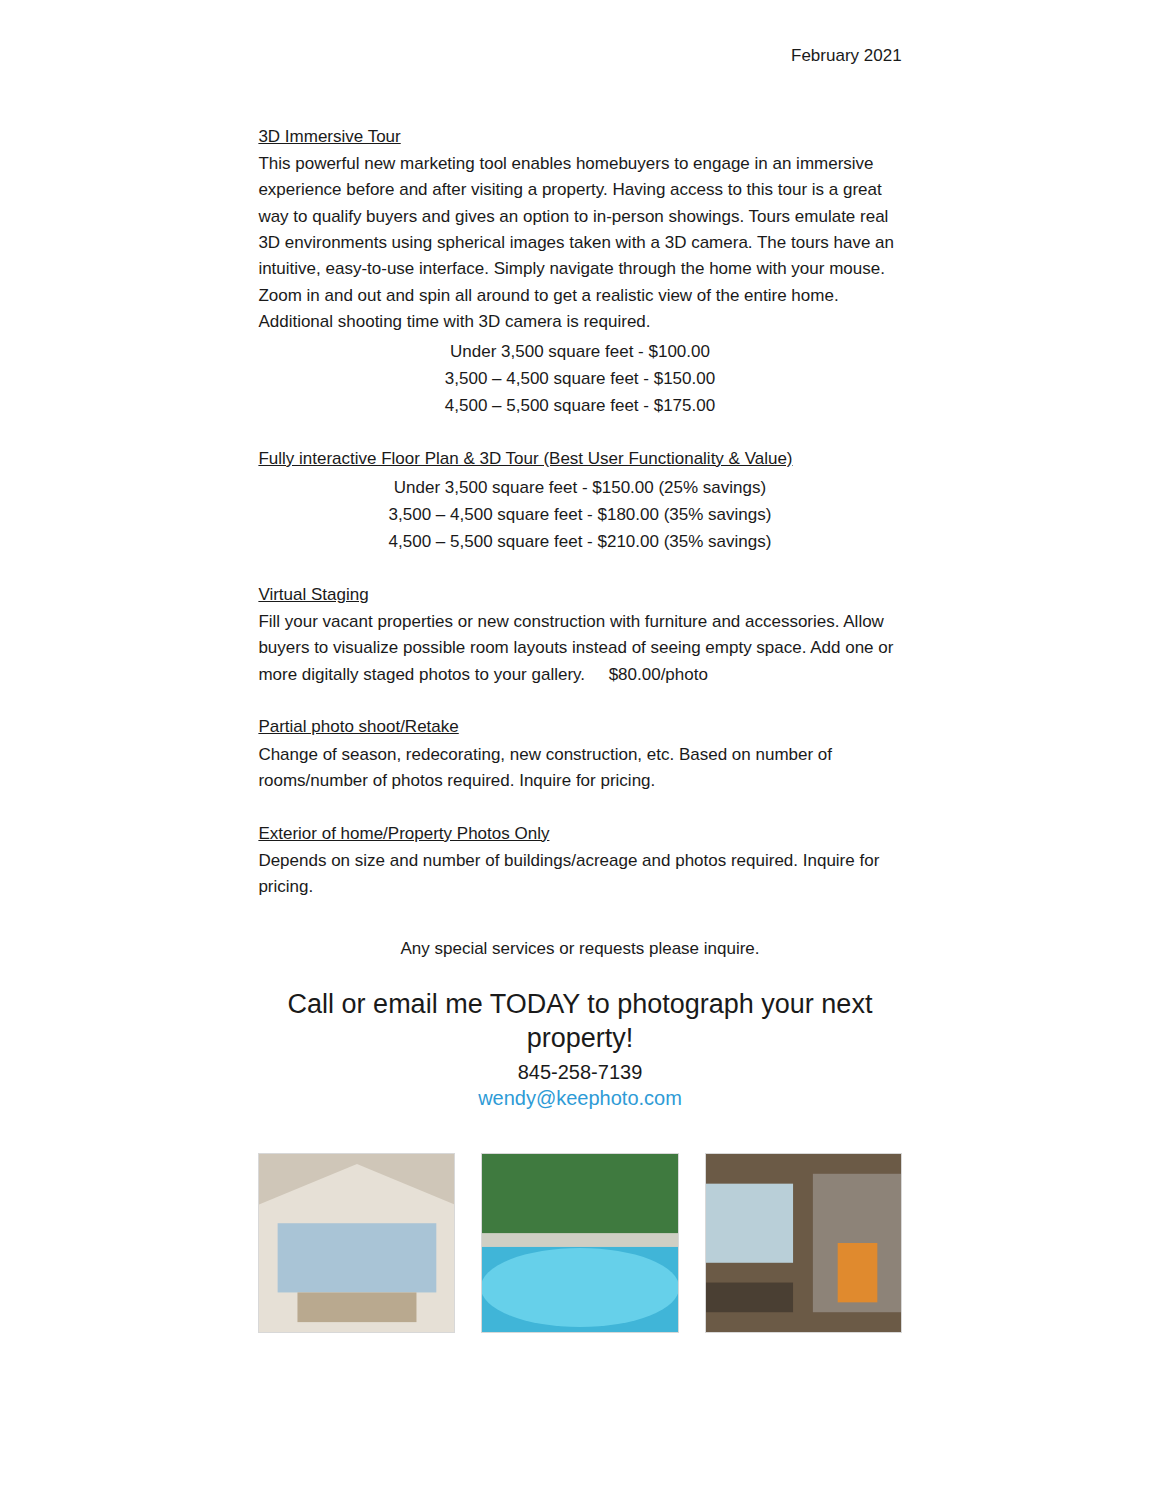February 2021
3D Immersive Tour
This powerful new marketing tool enables homebuyers to engage in an immersive experience before and after visiting a property. Having access to this tour is a great way to qualify buyers and gives an option to in-person showings. Tours emulate real 3D environments using spherical images taken with a 3D camera. The tours have an intuitive, easy-to-use interface. Simply navigate through the home with your mouse. Zoom in and out and spin all around to get a realistic view of the entire home. Additional shooting time with 3D camera is required.
Under 3,500 square feet - $100.00
3,500 – 4,500 square feet - $150.00
4,500 – 5,500 square feet - $175.00
Fully interactive Floor Plan & 3D Tour (Best User Functionality & Value)
Under 3,500 square feet - $150.00 (25% savings)
3,500 – 4,500 square feet - $180.00 (35% savings)
4,500 – 5,500 square feet - $210.00 (35% savings)
Virtual Staging
Fill your vacant properties or new construction with furniture and accessories. Allow buyers to visualize possible room layouts instead of seeing empty space. Add one or more digitally staged photos to your gallery. $80.00/photo
Partial photo shoot/Retake
Change of season, redecorating, new construction, etc. Based on number of rooms/number of photos required. Inquire for pricing.
Exterior of home/Property Photos Only
Depends on size and number of buildings/acreage and photos required. Inquire for pricing.
Any special services or requests please inquire.
Call or email me TODAY to photograph your next property!
845-258-7139
wendy@keephoto.com